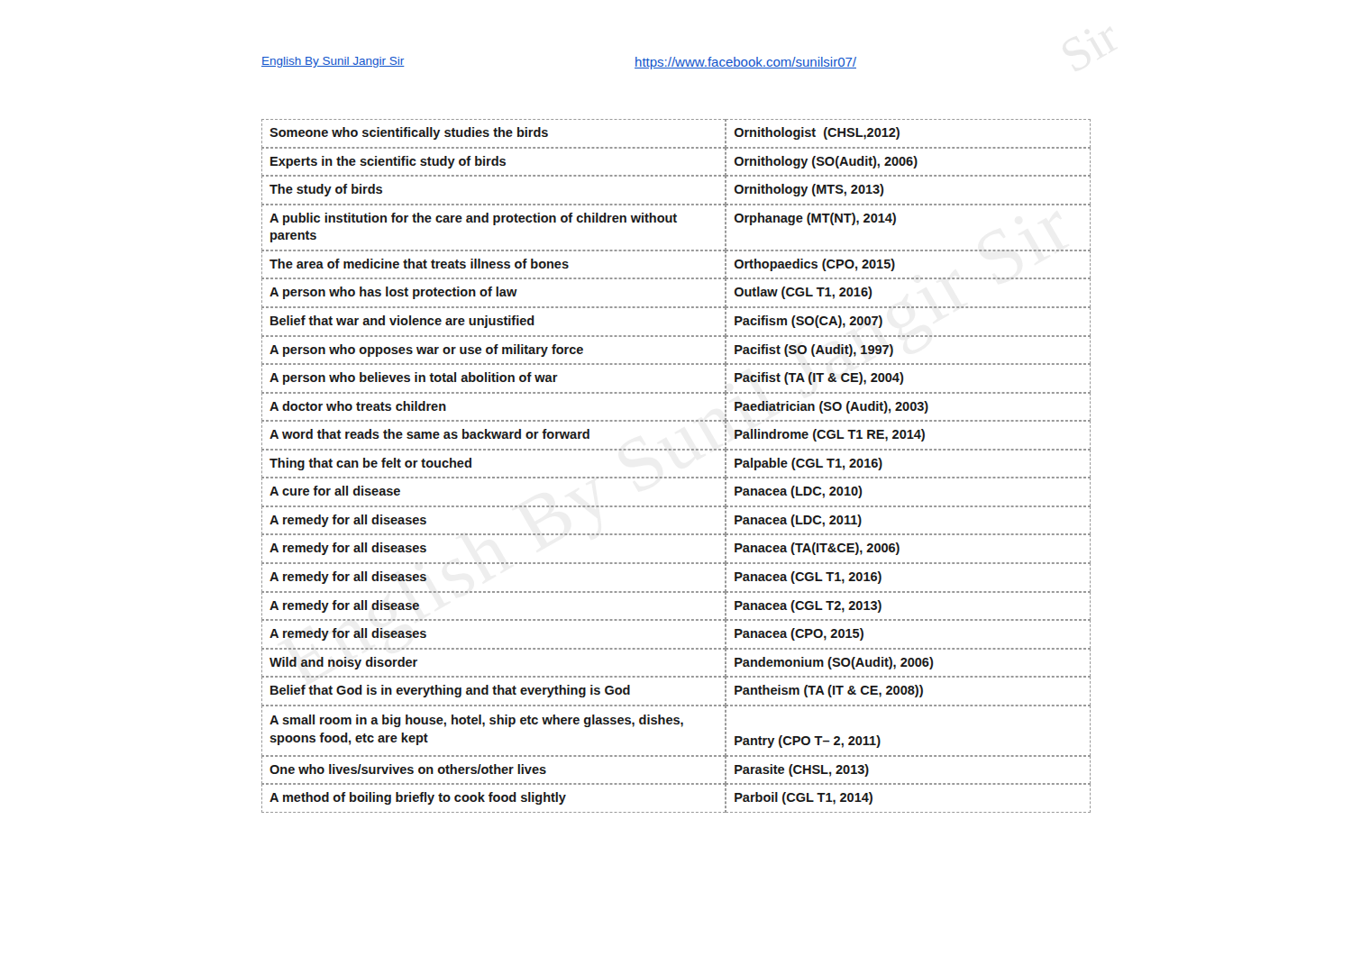English By Sunil Jangir Sir
Sir
English By Sunil Jangir Sir
https://www.facebook.com/sunilsir07/
| Someone who scientifically studies the birds | Ornithologist (CHSL,2012) |
| Experts in the scientific study of birds | Ornithology (SO(Audit), 2006) |
| The study of birds | Ornithology (MTS, 2013) |
| A public institution for the care and protection of children without parents | Orphanage (MT(NT), 2014) |
| The area of medicine that treats illness of bones | Orthopaedics (CPO, 2015) |
| A person who has lost protection of law | Outlaw (CGL T1, 2016) |
| Belief that war and violence are unjustified | Pacifism (SO(CA), 2007) |
| A person who opposes war or use of military force | Pacifist (SO (Audit), 1997) |
| A person who believes in total abolition of war | Pacifist (TA (IT & CE), 2004) |
| A doctor who treats children | Paediatrician (SO (Audit), 2003) |
| A word that reads the same as backward or forward | Pallindrome (CGL T1 RE, 2014) |
| Thing that can be felt or touched | Palpable (CGL T1, 2016) |
| A cure for all disease | Panacea (LDC, 2010) |
| A remedy for all diseases | Panacea (LDC, 2011) |
| A remedy for all diseases | Panacea (TA(IT&CE), 2006) |
| A remedy for all diseases | Panacea (CGL T1, 2016) |
| A remedy for all disease | Panacea (CGL T2, 2013) |
| A remedy for all diseases | Panacea (CPO, 2015) |
| Wild and noisy disorder | Pandemonium (SO(Audit), 2006) |
| Belief that God is in everything and that everything is God | Pantheism (TA (IT & CE, 2008)) |
| A small room in a big house, hotel, ship etc where glasses, dishes, spoons food, etc are kept | Pantry (CPO T– 2, 2011) |
| One who lives/survives on others/other lives | Parasite (CHSL, 2013) |
| A method of boiling briefly to cook food slightly | Parboil (CGL T1, 2014) |